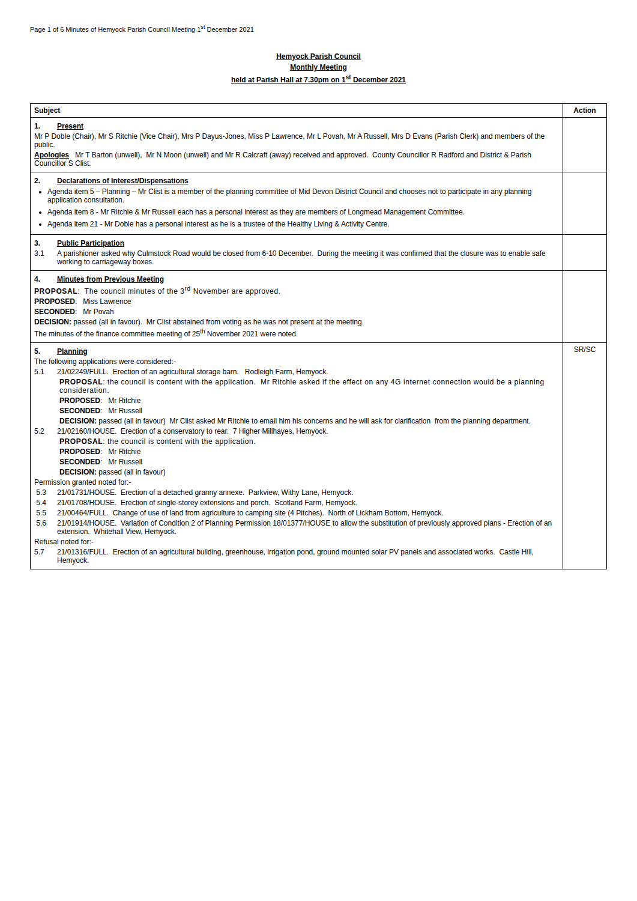Page 1 of 6 Minutes of Hemyock Parish Council Meeting 1st December 2021
Hemyock Parish Council
Monthly Meeting
held at Parish Hall at 7.30pm on 1st December 2021
| Subject | Action |
| --- | --- |
| 1. Present Mr P Doble (Chair), Mr S Ritchie (Vice Chair), Mrs P Dayus-Jones, Miss P Lawrence, Mr L Povah, Mr A Russell, Mrs D Evans (Parish Clerk) and members of the public. Apologies Mr T Barton (unwell), Mr N Moon (unwell) and Mr R Calcraft (away) received and approved. County Councillor R Radford and District & Parish Councillor S Clist. | |
| 2. Declarations of Interest/Dispensations Agenda item 5 – Planning – Mr Clist is a member of the planning committee of Mid Devon District Council and chooses not to participate in any planning application consultation. Agenda item 8 - Mr Ritchie & Mr Russell each has a personal interest as they are members of Longmead Management Committee. Agenda item 21 - Mr Doble has a personal interest as he is a trustee of the Healthy Living & Activity Centre. | |
| 3. Public Participation 3.1 A parishioner asked why Culmstock Road would be closed from 6-10 December. During the meeting it was confirmed that the closure was to enable safe working to carriageway boxes. | |
| 4. Minutes from Previous Meeting PROPOSAL : The council minutes of the 3 rd November are approved. PROPOSED : Miss Lawrence SECONDED : Mr Povah DECISION: passed (all in favour). Mr Clist abstained from voting as he was not present at the meeting. The minutes of the finance committee meeting of 25 th November 2021 were noted. | |
| 5. Planning The following applications were considered:- 5.1 21/02249/FULL. Erection of an agricultural storage barn. Rodleigh Farm, Hemyock. PROPOSAL : the council is content with the application. Mr Ritchie asked if the effect on any 4G internet connection would be a planning consideration. PROPOSED : Mr Ritchie SECONDED : Mr Russell DECISION: passed (all in favour) Mr Clist asked Mr Ritchie to email him his concerns and he will ask for clarification from the planning department. 5.2 21/02160/HOUSE. Erection of a conservatory to rear. 7 Higher Millhayes, Hemyock. PROPOSAL : the council is content with the application. PROPOSED : Mr Ritchie SECONDED : Mr Russell DECISION: passed (all in favour) Permission granted noted for:- 5.3 21/01731/HOUSE. Erection of a detached granny annexe. Parkview, Withy Lane, Hemyock. 5.4 21/01708/HOUSE. Erection of single-storey extensions and porch. Scotland Farm, Hemyock. 5.5 21/00464/FULL. Change of use of land from agriculture to camping site (4 Pitches). North of Lickham Bottom, Hemyock. 5.6 21/01914/HOUSE. Variation of Condition 2 of Planning Permission 18/01377/HOUSE to allow the substitution of previously approved plans - Erection of an extension. Whitehall View, Hemyock. Refusal noted for:- 5.7 21/01316/FULL. Erection of an agricultural building, greenhouse, irrigation pond, ground mounted solar PV panels and associated works. Castle Hill, Hemyock. | SR/SC |